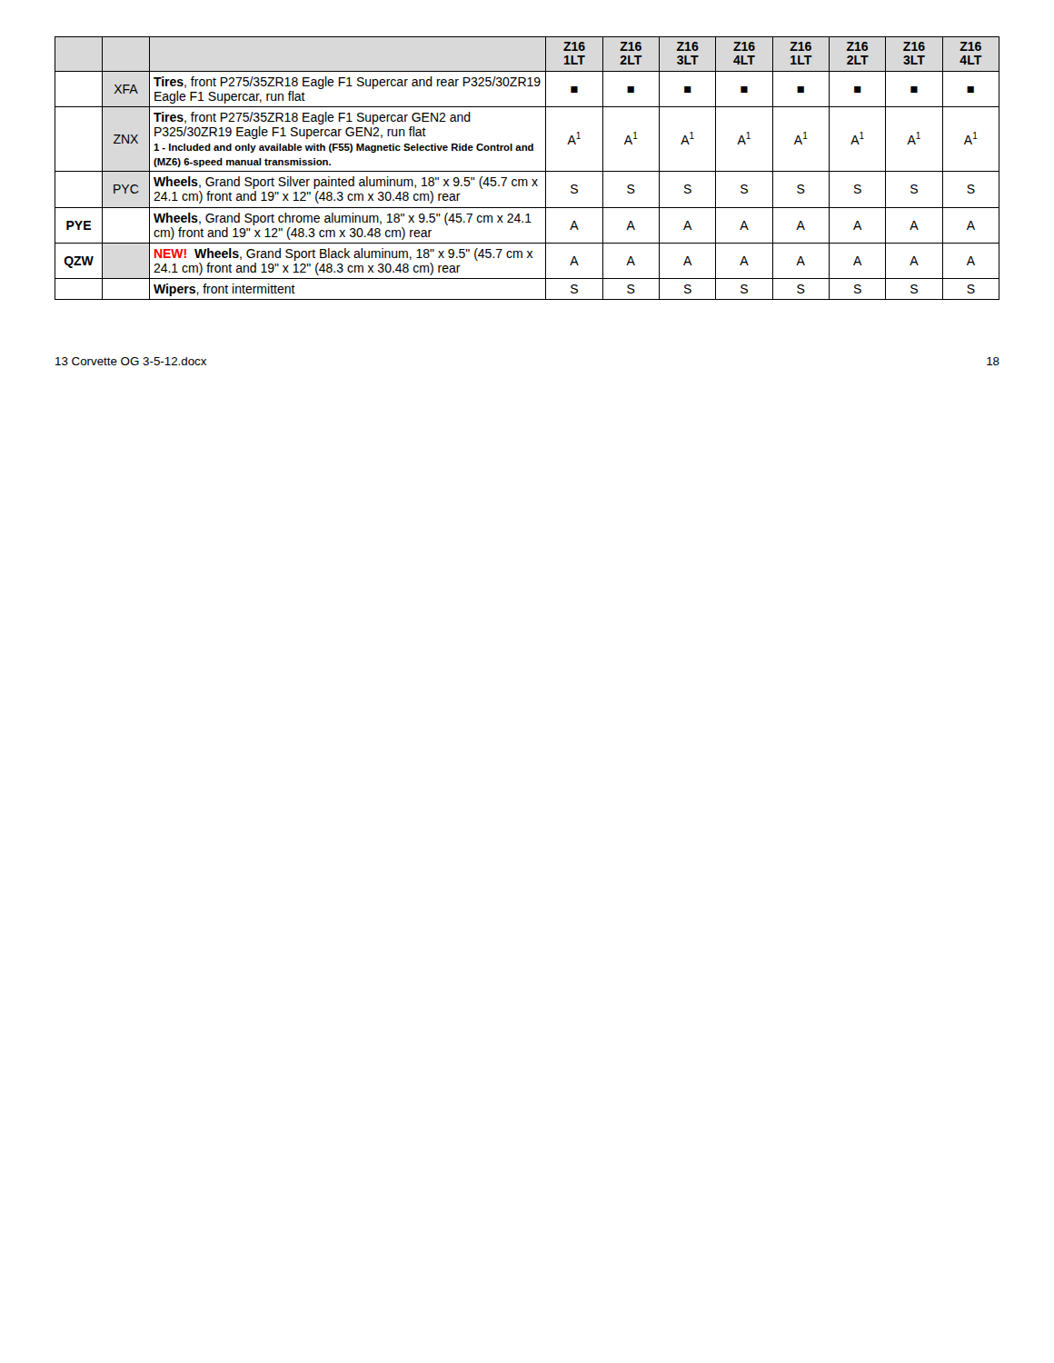| | | | Z16 1LT | Z16 2LT | Z16 3LT | Z16 4LT | Z16 1LT | Z16 2LT | Z16 3LT | Z16 4LT |
| --- | --- | --- | --- | --- | --- | --- | --- | --- | --- | --- |
| | XFA | Tires , front P275/35ZR18 Eagle F1 Supercar and rear P325/30ZR19 Eagle F1 Supercar, run flat | ■ | ■ | ■ | ■ | ■ | ■ | ■ | ■ |
| | ZNX | Tires , front P275/35ZR18 Eagle F1 Supercar GEN2 and P325/30ZR19 Eagle F1 Supercar GEN2, run flat 1 - Included and only available with (F55) Magnetic Selective Ride Control and (MZ6) 6-speed manual transmission. | A 1 | A 1 | A 1 | A 1 | A 1 | A 1 | A 1 | A 1 |
| | PYC | Wheels , Grand Sport Silver painted aluminum, 18" x 9.5" (45.7 cm x 24.1 cm) front and 19" x 12" (48.3 cm x 30.48 cm) rear | S | S | S | S | S | S | S | S |
| PYE | | Wheels , Grand Sport chrome aluminum, 18" x 9.5" (45.7 cm x 24.1 cm) front and 19" x 12" (48.3 cm x 30.48 cm) rear | A | A | A | A | A | A | A | A |
| QZW | | NEW! Wheels , Grand Sport Black aluminum, 18" x 9.5" (45.7 cm x 24.1 cm) front and 19" x 12" (48.3 cm x 30.48 cm) rear | A | A | A | A | A | A | A | A |
| | | Wipers , front intermittent | S | S | S | S | S | S | S | S |
13 Corvette OG 3-5-12.docx 18